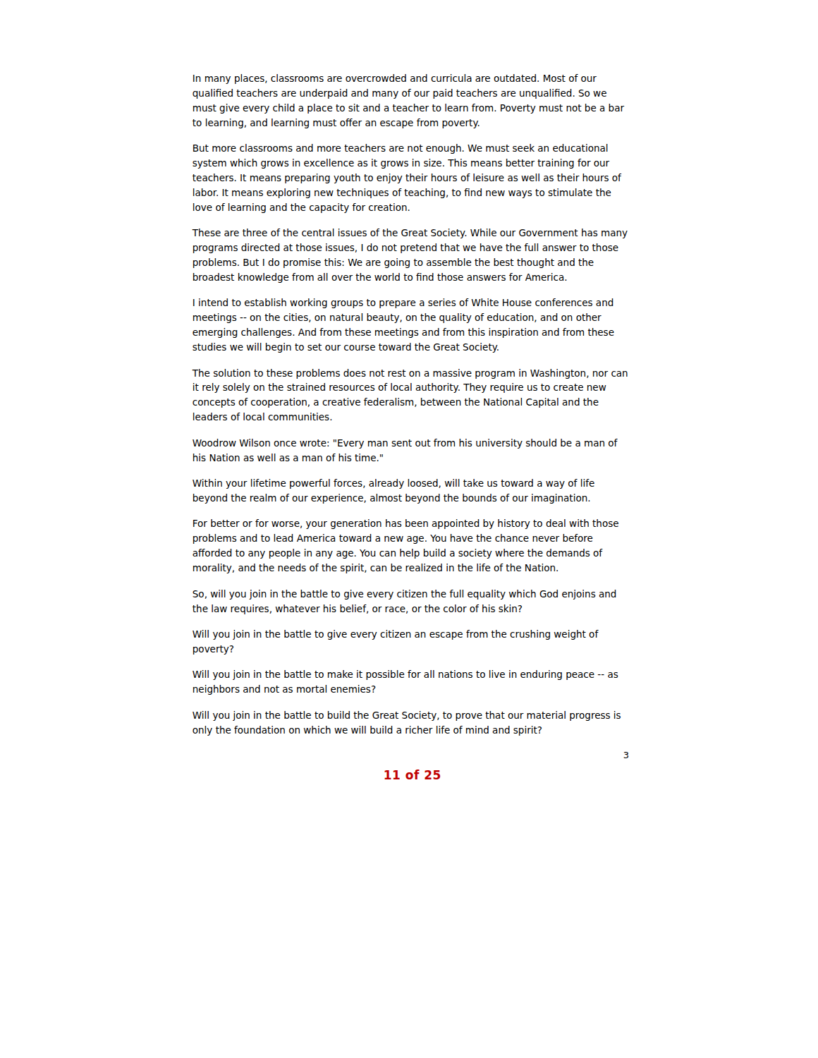In many places, classrooms are overcrowded and curricula are outdated. Most of our qualified teachers are underpaid and many of our paid teachers are unqualified. So we must give every child a place to sit and a teacher to learn from. Poverty must not be a bar to learning, and learning must offer an escape from poverty.
But more classrooms and more teachers are not enough. We must seek an educational system which grows in excellence as it grows in size. This means better training for our teachers. It means preparing youth to enjoy their hours of leisure as well as their hours of labor. It means exploring new techniques of teaching, to find new ways to stimulate the love of learning and the capacity for creation.
These are three of the central issues of the Great Society. While our Government has many programs directed at those issues, I do not pretend that we have the full answer to those problems. But I do promise this: We are going to assemble the best thought and the broadest knowledge from all over the world to find those answers for America.
I intend to establish working groups to prepare a series of White House conferences and meetings -- on the cities, on natural beauty, on the quality of education, and on other emerging challenges. And from these meetings and from this inspiration and from these studies we will begin to set our course toward the Great Society.
The solution to these problems does not rest on a massive program in Washington, nor can it rely solely on the strained resources of local authority. They require us to create new concepts of cooperation, a creative federalism, between the National Capital and the leaders of local communities.
Woodrow Wilson once wrote: "Every man sent out from his university should be a man of his Nation as well as a man of his time."
Within your lifetime powerful forces, already loosed, will take us toward a way of life beyond the realm of our experience, almost beyond the bounds of our imagination.
For better or for worse, your generation has been appointed by history to deal with those problems and to lead America toward a new age. You have the chance never before afforded to any people in any age. You can help build a society where the demands of morality, and the needs of the spirit, can be realized in the life of the Nation.
So, will you join in the battle to give every citizen the full equality which God enjoins and the law requires, whatever his belief, or race, or the color of his skin?
Will you join in the battle to give every citizen an escape from the crushing weight of poverty?
Will you join in the battle to make it possible for all nations to live in enduring peace -- as neighbors and not as mortal enemies?
Will you join in the battle to build the Great Society, to prove that our material progress is only the foundation on which we will build a richer life of mind and spirit?
3
11 of 25